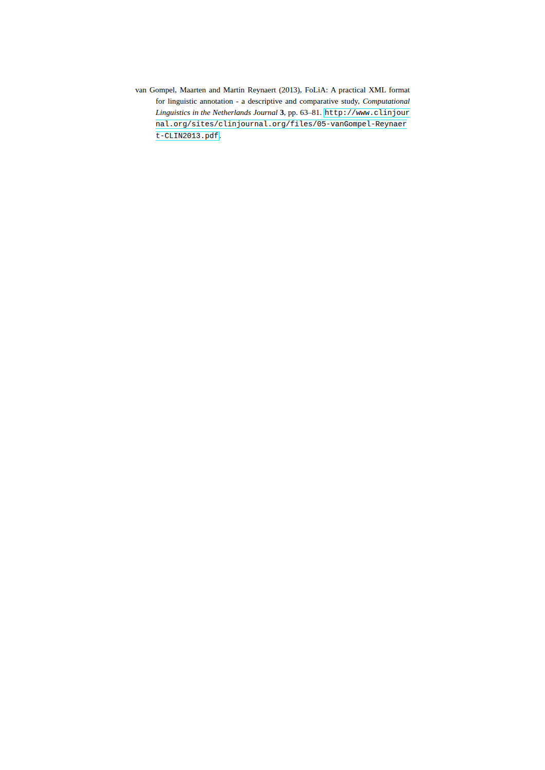van Gompel, Maarten and Martin Reynaert (2013), FoLiA: A practical XML format for linguistic annotation - a descriptive and comparative study, Computational Linguistics in the Netherlands Journal 3, pp. 63–81. http://www.clinjournal.org/sites/clinjournal.org/files/05-vanGompel-Reynaert-CLIN2013.pdf.